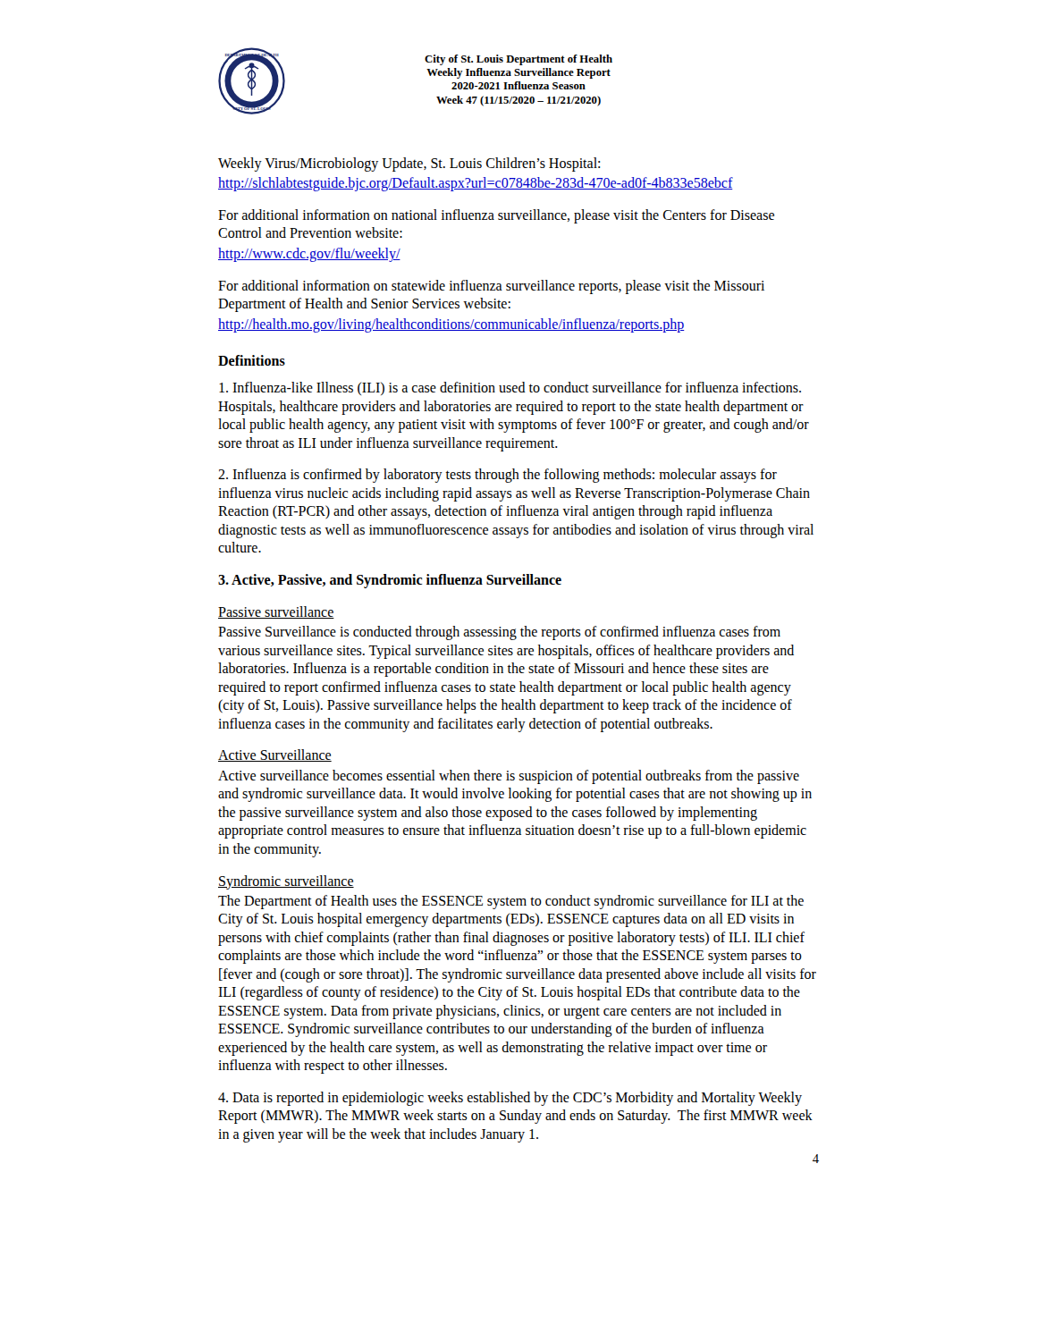DEPARTMENT OF HEALTH CITY OF ST. LOUIS
City of St. Louis Department of Health
Weekly Influenza Surveillance Report
2020-2021 Influenza Season
Week 47 (11/15/2020 – 11/21/2020)
Weekly Virus/Microbiology Update, St. Louis Children’s Hospital:
http://slchlabtestguide.bjc.org/Default.aspx?url=c07848be-283d-470e-ad0f-4b833e58ebcf
For additional information on national influenza surveillance, please visit the Centers for Disease Control and Prevention website:
http://www.cdc.gov/flu/weekly/
For additional information on statewide influenza surveillance reports, please visit the Missouri Department of Health and Senior Services website:
http://health.mo.gov/living/healthconditions/communicable/influenza/reports.php
Definitions
1. Influenza-like Illness (ILI) is a case definition used to conduct surveillance for influenza infections. Hospitals, healthcare providers and laboratories are required to report to the state health department or local public health agency, any patient visit with symptoms of fever 100°F or greater, and cough and/or sore throat as ILI under influenza surveillance requirement.
2. Influenza is confirmed by laboratory tests through the following methods: molecular assays for influenza virus nucleic acids including rapid assays as well as Reverse Transcription-Polymerase Chain Reaction (RT-PCR) and other assays, detection of influenza viral antigen through rapid influenza diagnostic tests as well as immunofluorescence assays for antibodies and isolation of virus through viral culture.
3. Active, Passive, and Syndromic influenza Surveillance
Passive surveillance
Passive Surveillance is conducted through assessing the reports of confirmed influenza cases from various surveillance sites. Typical surveillance sites are hospitals, offices of healthcare providers and laboratories. Influenza is a reportable condition in the state of Missouri and hence these sites are required to report confirmed influenza cases to state health department or local public health agency (city of St, Louis). Passive surveillance helps the health department to keep track of the incidence of influenza cases in the community and facilitates early detection of potential outbreaks.
Active Surveillance
Active surveillance becomes essential when there is suspicion of potential outbreaks from the passive and syndromic surveillance data. It would involve looking for potential cases that are not showing up in the passive surveillance system and also those exposed to the cases followed by implementing appropriate control measures to ensure that influenza situation doesn’t rise up to a full-blown epidemic in the community.
Syndromic surveillance
The Department of Health uses the ESSENCE system to conduct syndromic surveillance for ILI at the City of St. Louis hospital emergency departments (EDs). ESSENCE captures data on all ED visits in persons with chief complaints (rather than final diagnoses or positive laboratory tests) of ILI. ILI chief complaints are those which include the word “influenza” or those that the ESSENCE system parses to [fever and (cough or sore throat)]. The syndromic surveillance data presented above include all visits for ILI (regardless of county of residence) to the City of St. Louis hospital EDs that contribute data to the ESSENCE system. Data from private physicians, clinics, or urgent care centers are not included in ESSENCE. Syndromic surveillance contributes to our understanding of the burden of influenza experienced by the health care system, as well as demonstrating the relative impact over time or influenza with respect to other illnesses.
4. Data is reported in epidemiologic weeks established by the CDC’s Morbidity and Mortality Weekly Report (MMWR). The MMWR week starts on a Sunday and ends on Saturday. The first MMWR week in a given year will be the week that includes January 1.
4